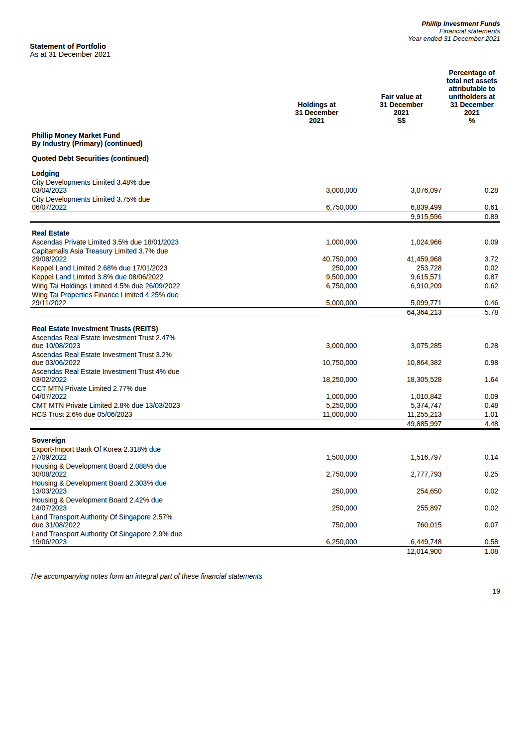Phillip Investment Funds
Financial statements
Year ended 31 December 2021
Statement of Portfolio
As at 31 December 2021
| | Holdings at 31 December 2021 | Fair value at 31 December 2021 S$ | Percentage of total net assets attributable to unitholders at 31 December 2021 % |
| --- | --- | --- | --- |
| Phillip Money Market Fund By Industry (Primary) (continued) | | | |
| Quoted Debt Securities (continued) | | | |
| Lodging | | | |
| City Developments Limited 3.48% due 03/04/2023 | 3,000,000 | 3,076,097 | 0.28 |
| City Developments Limited 3.75% due 06/07/2022 | 6,750,000 | 6,839,499 | 0.61 |
| | | 9,915,596 | 0.89 |
| Real Estate | | | |
| Ascendas Private Limited 3.5% due 18/01/2023 | 1,000,000 | 1,024,966 | 0.09 |
| Capitamalls Asia Treasury Limited 3.7% due 29/08/2022 | 40,750,000 | 41,459,968 | 3.72 |
| Keppel Land Limited 2.68% due 17/01/2023 | 250,000 | 253,728 | 0.02 |
| Keppel Land Limited 3.8% due 08/06/2022 | 9,500,000 | 9,615,571 | 0.87 |
| Wing Tai Holdings Limited 4.5% due 26/09/2022 | 6,750,000 | 6,910,209 | 0.62 |
| Wing Tai Properties Finance Limited 4.25% due 29/11/2022 | 5,000,000 | 5,099,771 | 0.46 |
| | | 64,364,213 | 5.78 |
| Real Estate Investment Trusts (REITS) | | | |
| Ascendas Real Estate Investment Trust 2.47% due 10/08/2023 | 3,000,000 | 3,075,285 | 0.28 |
| Ascendas Real Estate Investment Trust 3.2% due 03/06/2022 | 10,750,000 | 10,864,382 | 0.98 |
| Ascendas Real Estate Investment Trust 4% due 03/02/2022 | 18,250,000 | 18,305,528 | 1.64 |
| CCT MTN Private Limited 2.77% due 04/07/2022 | 1,000,000 | 1,010,842 | 0.09 |
| CMT MTN Private Limited 2.8% due 13/03/2023 | 5,250,000 | 5,374,747 | 0.48 |
| RCS Trust 2.6% due 05/06/2023 | 11,000,000 | 11,255,213 | 1.01 |
| | | 49,885,997 | 4.48 |
| Sovereign | | | |
| Export-Import Bank Of Korea 2.318% due 27/09/2022 | 1,500,000 | 1,516,797 | 0.14 |
| Housing & Development Board 2.088% due 30/08/2022 | 2,750,000 | 2,777,793 | 0.25 |
| Housing & Development Board 2.303% due 13/03/2023 | 250,000 | 254,650 | 0.02 |
| Housing & Development Board 2.42% due 24/07/2023 | 250,000 | 255,897 | 0.02 |
| Land Transport Authority Of Singapore 2.57% due 31/08/2022 | 750,000 | 760,015 | 0.07 |
| Land Transport Authority Of Singapore 2.9% due 19/06/2023 | 6,250,000 | 6,449,748 | 0.58 |
| | | 12,014,900 | 1.08 |
The accompanying notes form an integral part of these financial statements
19